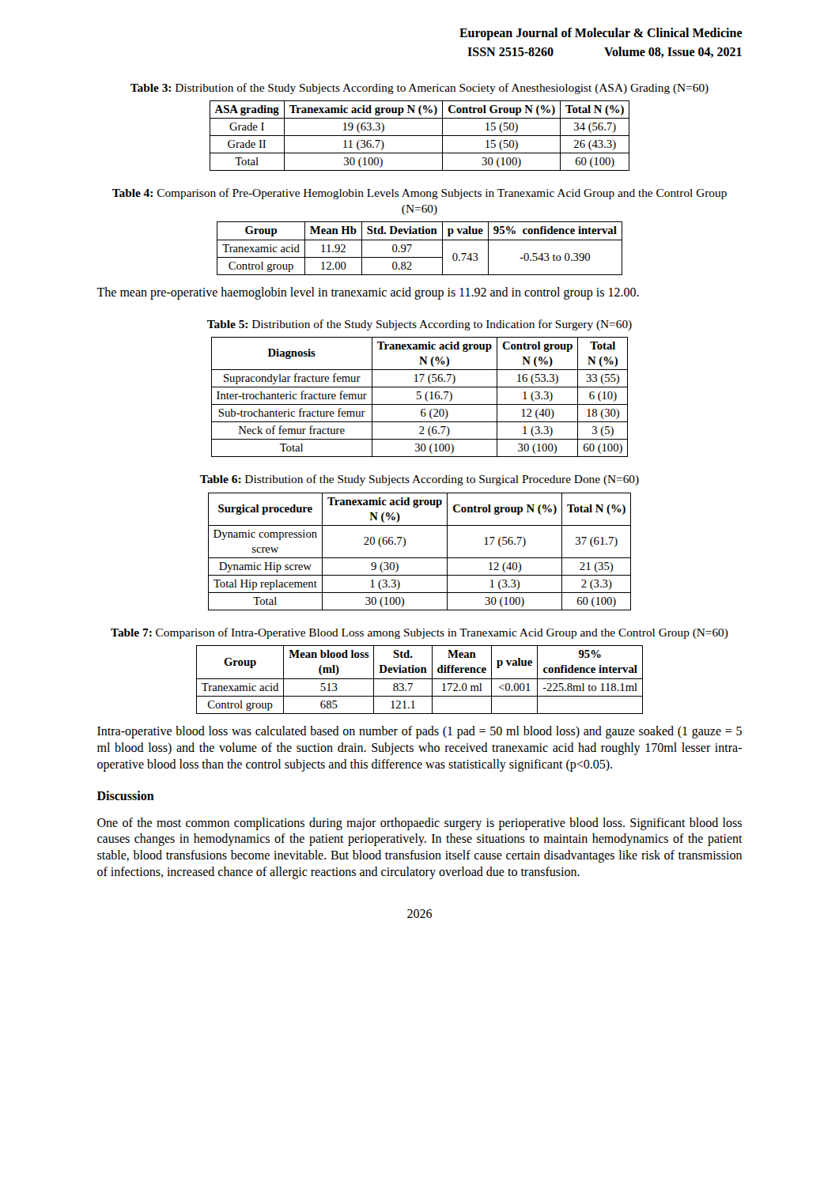European Journal of Molecular & Clinical Medicine
ISSN 2515-8260 Volume 08, Issue 04, 2021
Table 3: Distribution of the Study Subjects According to American Society of Anesthesiologist (ASA) Grading (N=60)
| ASA grading | Tranexamic acid group N (%) | Control Group N (%) | Total N (%) |
| --- | --- | --- | --- |
| Grade I | 19 (63.3) | 15 (50) | 34 (56.7) |
| Grade II | 11 (36.7) | 15 (50) | 26 (43.3) |
| Total | 30 (100) | 30 (100) | 60 (100) |
Table 4: Comparison of Pre-Operative Hemoglobin Levels Among Subjects in Tranexamic Acid Group and the Control Group (N=60)
| Group | Mean Hb | Std. Deviation | p value | 95% confidence interval |
| --- | --- | --- | --- | --- |
| Tranexamic acid | 11.92 | 0.97 | 0.743 | -0.543 to 0.390 |
| Control group | 12.00 | 0.82 |
The mean pre-operative haemoglobin level in tranexamic acid group is 11.92 and in control group is 12.00.
Table 5: Distribution of the Study Subjects According to Indication for Surgery (N=60)
| Diagnosis | Tranexamic acid group N (%) | Control group N (%) | Total N (%) |
| --- | --- | --- | --- |
| Supracondylar fracture femur | 17 (56.7) | 16 (53.3) | 33 (55) |
| Inter-trochanteric fracture femur | 5 (16.7) | 1 (3.3) | 6 (10) |
| Sub-trochanteric fracture femur | 6 (20) | 12 (40) | 18 (30) |
| Neck of femur fracture | 2 (6.7) | 1 (3.3) | 3 (5) |
| Total | 30 (100) | 30 (100) | 60 (100) |
Table 6: Distribution of the Study Subjects According to Surgical Procedure Done (N=60)
| Surgical procedure | Tranexamic acid group N (%) | Control group N (%) | Total N (%) |
| --- | --- | --- | --- |
| Dynamic compression screw | 20 (66.7) | 17 (56.7) | 37 (61.7) |
| Dynamic Hip screw | 9 (30) | 12 (40) | 21 (35) |
| Total Hip replacement | 1 (3.3) | 1 (3.3) | 2 (3.3) |
| Total | 30 (100) | 30 (100) | 60 (100) |
Table 7: Comparison of Intra-Operative Blood Loss among Subjects in Tranexamic Acid Group and the Control Group (N=60)
| Group | Mean blood loss (ml) | Std. Deviation | Mean difference | p value | 95% confidence interval |
| --- | --- | --- | --- | --- | --- |
| Tranexamic acid | 513 | 83.7 | 172.0 ml | <0.001 | -225.8ml to 118.1ml |
| Control group | 685 | 121.1 | | | |
Intra-operative blood loss was calculated based on number of pads (1 pad = 50 ml blood loss) and gauze soaked (1 gauze = 5 ml blood loss) and the volume of the suction drain. Subjects who received tranexamic acid had roughly 170ml lesser intra-operative blood loss than the control subjects and this difference was statistically significant (p<0.05).
Discussion
One of the most common complications during major orthopaedic surgery is perioperative blood loss. Significant blood loss causes changes in hemodynamics of the patient perioperatively. In these situations to maintain hemodynamics of the patient stable, blood transfusions become inevitable. But blood transfusion itself cause certain disadvantages like risk of transmission of infections, increased chance of allergic reactions and circulatory overload due to transfusion.
2026